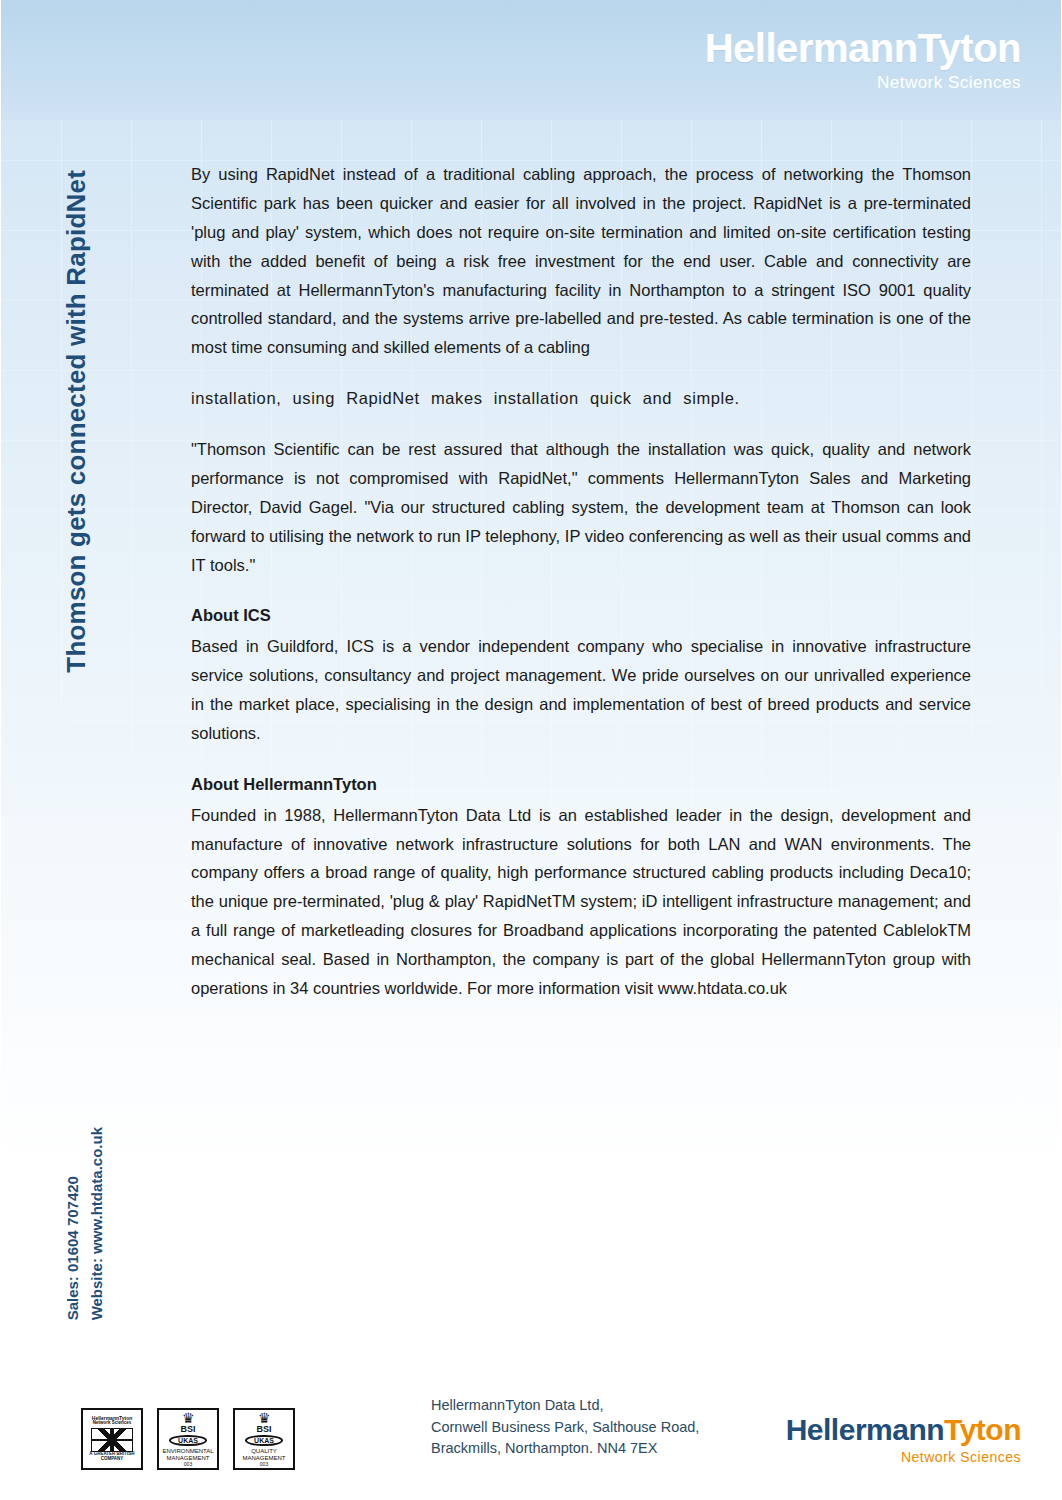HellermannTyton
Network Sciences
Thomson gets connected with RapidNet
Sales: 01604 707420
Website: www.htdata.co.uk
By using RapidNet instead of a traditional cabling approach, the process of networking the Thomson Scientific park has been quicker and easier for all involved in the project. RapidNet is a pre-terminated 'plug and play' system, which does not require on-site termination and limited on-site certification testing with the added benefit of being a risk free investment for the end user. Cable and connectivity are terminated at HellermannTyton's manufacturing facility in Northampton to a stringent ISO 9001 quality controlled standard, and the systems arrive pre-labelled and pre-tested. As cable termination is one of the most time consuming and skilled elements of a cabling
installation, using RapidNet makes installation quick and simple.
"Thomson Scientific can be rest assured that although the installation was quick, quality and network performance is not compromised with RapidNet," comments HellermannTyton Sales and Marketing Director, David Gagel. "Via our structured cabling system, the development team at Thomson can look forward to utilising the network to run IP telephony, IP video conferencing as well as their usual comms and IT tools."
About ICS
Based in Guildford, ICS is a vendor independent company who specialise in innovative infrastructure service solutions, consultancy and project management. We pride ourselves on our unrivalled experience in the market place, specialising in the design and implementation of best of breed products and service solutions.
About HellermannTyton
Founded in 1988, HellermannTyton Data Ltd is an established leader in the design, development and manufacture of innovative network infrastructure solutions for both LAN and WAN environments. The company offers a broad range of quality, high performance structured cabling products including Deca10; the unique pre-terminated, 'plug & play' RapidNetTM system; iD intelligent infrastructure management; and a full range of marketleading closures for Broadband applications incorporating the patented CablelokTM mechanical seal. Based in Northampton, the company is part of the global HellermannTyton group with operations in 34 countries worldwide. For more information visit www.htdata.co.uk
HellermannTyton
Network Sciences
A GREATER BRITISH COMPANY
♛
BSI
UKAS
ENVIRONMENTAL
MANAGEMENT
003
♛
BSI
UKAS
QUALITY
MANAGEMENT
003
HellermannTyton Data Ltd,
Cornwell Business Park, Salthouse Road,
Brackmills, Northampton. NN4 7EX
HellermannTyton
Network Sciences